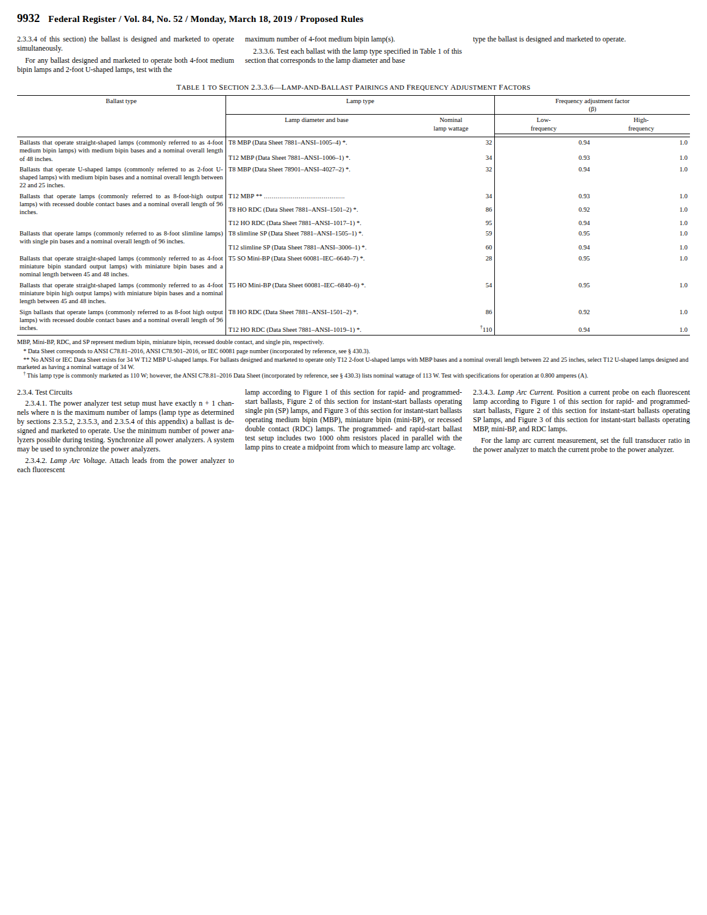9932
Federal Register / Vol. 84, No. 52 / Monday, March 18, 2019 / Proposed Rules
2.3.3.4 of this section) the ballast is designed and marketed to operate simultaneously.
For any ballast designed and marketed to operate both 4-foot medium bipin lamps and 2-foot U-shaped lamps, test with the
maximum number of 4-foot medium bipin lamp(s).
2.3.3.6. Test each ballast with the lamp type specified in Table 1 of this section that corresponds to the lamp diameter and base
type the ballast is designed and marketed to operate.
TABLE 1 TO SECTION 2.3.3.6—LAMP-AND-BALLAST PAIRINGS AND FREQUENCY ADJUSTMENT FACTORS
| Ballast type | Lamp type | Frequency adjustment factor (β) |
| --- | --- | --- |
| Lamp diameter and base | Nominal lamp wattage | Low- frequency | High- frequency |
| Ballasts that operate straight-shaped lamps (commonly referred to as 4-foot medium bipin lamps) with medium bipin bases and a nominal overall length of 48 inches. | T8 MBP (Data Sheet 7881–ANSI–1005–4) *. | 32 | 0.94 | 1.0 |
| T12 MBP (Data Sheet 7881–ANSI–1006–1) *. | 34 | 0.93 | 1.0 |
| Ballasts that operate U-shaped lamps (commonly referred to as 2-foot U-shaped lamps) with medium bipin bases and a nominal overall length between 22 and 25 inches. | T8 MBP (Data Sheet 78901–ANSI–4027–2) *. | 32 | 0.94 | 1.0 |
| Ballasts that operate lamps (commonly referred to as 8-foot-high output lamps) with recessed double contact bases and a nominal overall length of 96 inches. | T12 MBP ** .......................................... | 34 | 0.93 | 1.0 |
| T8 HO RDC (Data Sheet 7881–ANSI–1501–2) *. | 86 | 0.92 | 1.0 |
| | T12 HO RDC (Data Sheet 7881–ANSI–1017–1) *. | 95 | 0.94 | 1.0 |
| Ballasts that operate lamps (commonly referred to as 8-foot slimline lamps) with single pin bases and a nominal overall length of 96 inches. | T8 slimline SP (Data Sheet 7881–ANSI–1505–1) *. | 59 | 0.95 | 1.0 |
| T12 slimline SP (Data Sheet 7881–ANSI–3006–1) *. | 60 | 0.94 | 1.0 |
| Ballasts that operate straight-shaped lamps (commonly referred to as 4-foot miniature bipin standard output lamps) with miniature bipin bases and a nominal length between 45 and 48 inches. | T5 SO Mini-BP (Data Sheet 60081–IEC–6640–7) *. | 28 | 0.95 | 1.0 |
| Ballasts that operate straight-shaped lamps (commonly referred to as 4-foot miniature bipin high output lamps) with miniature bipin bases and a nominal length between 45 and 48 inches. | T5 HO Mini-BP (Data Sheet 60081–IEC–6840–6) *. | 54 | 0.95 | 1.0 |
| Sign ballasts that operate lamps (commonly referred to as 8-foot high output lamps) with recessed double contact bases and a nominal overall length of 96 inches. | T8 HO RDC (Data Sheet 7881–ANSI–1501–2) *. | 86 | 0.92 | 1.0 |
| T12 HO RDC (Data Sheet 7881–ANSI–1019–1) *. | † 110 | 0.94 | 1.0 |
MBP, Mini-BP, RDC, and SP represent medium bipin, miniature bipin, recessed double contact, and single pin, respectively.
* Data Sheet corresponds to ANSI C78.81–2016, ANSI C78.901–2016, or IEC 60081 page number (incorporated by reference, see § 430.3).
** No ANSI or IEC Data Sheet exists for 34 W T12 MBP U-shaped lamps. For ballasts designed and marketed to operate only T12 2-foot U-shaped lamps with MBP bases and a nominal overall length between 22 and 25 inches, select T12 U-shaped lamps designed and marketed as having a nominal wattage of 34 W.
† This lamp type is commonly marketed as 110 W; however, the ANSI C78.81–2016 Data Sheet (incorporated by reference, see § 430.3) lists nominal wattage of 113 W. Test with specifications for operation at 0.800 amperes (A).
2.3.4. Test Circuits
2.3.4.1. The power analyzer test setup must have exactly n + 1 channels where n is the maximum number of lamps (lamp type as determined by sections 2.3.5.2, 2.3.5.3, and 2.3.5.4 of this appendix) a ballast is designed and marketed to operate. Use the minimum number of power analyzers possible during testing. Synchronize all power analyzers. A system may be used to synchronize the power analyzers.
2.3.4.2. Lamp Arc Voltage. Attach leads from the power analyzer to each fluorescent
lamp according to Figure 1 of this section for rapid- and programmed-start ballasts, Figure 2 of this section for instant-start ballasts operating single pin (SP) lamps, and Figure 3 of this section for instant-start ballasts operating medium bipin (MBP), miniature bipin (mini-BP), or recessed double contact (RDC) lamps. The programmed- and rapid-start ballast test setup includes two 1000 ohm resistors placed in parallel with the lamp pins to create a midpoint from which to measure lamp arc voltage.
2.3.4.3. Lamp Arc Current. Position a current probe on each fluorescent lamp according to Figure 1 of this section for rapid- and programmed-start ballasts, Figure 2 of this section for instant-start ballasts operating SP lamps, and Figure 3 of this section for instant-start ballasts operating MBP, mini-BP, and RDC lamps.
For the lamp arc current measurement, set the full transducer ratio in the power analyzer to match the current probe to the power analyzer.